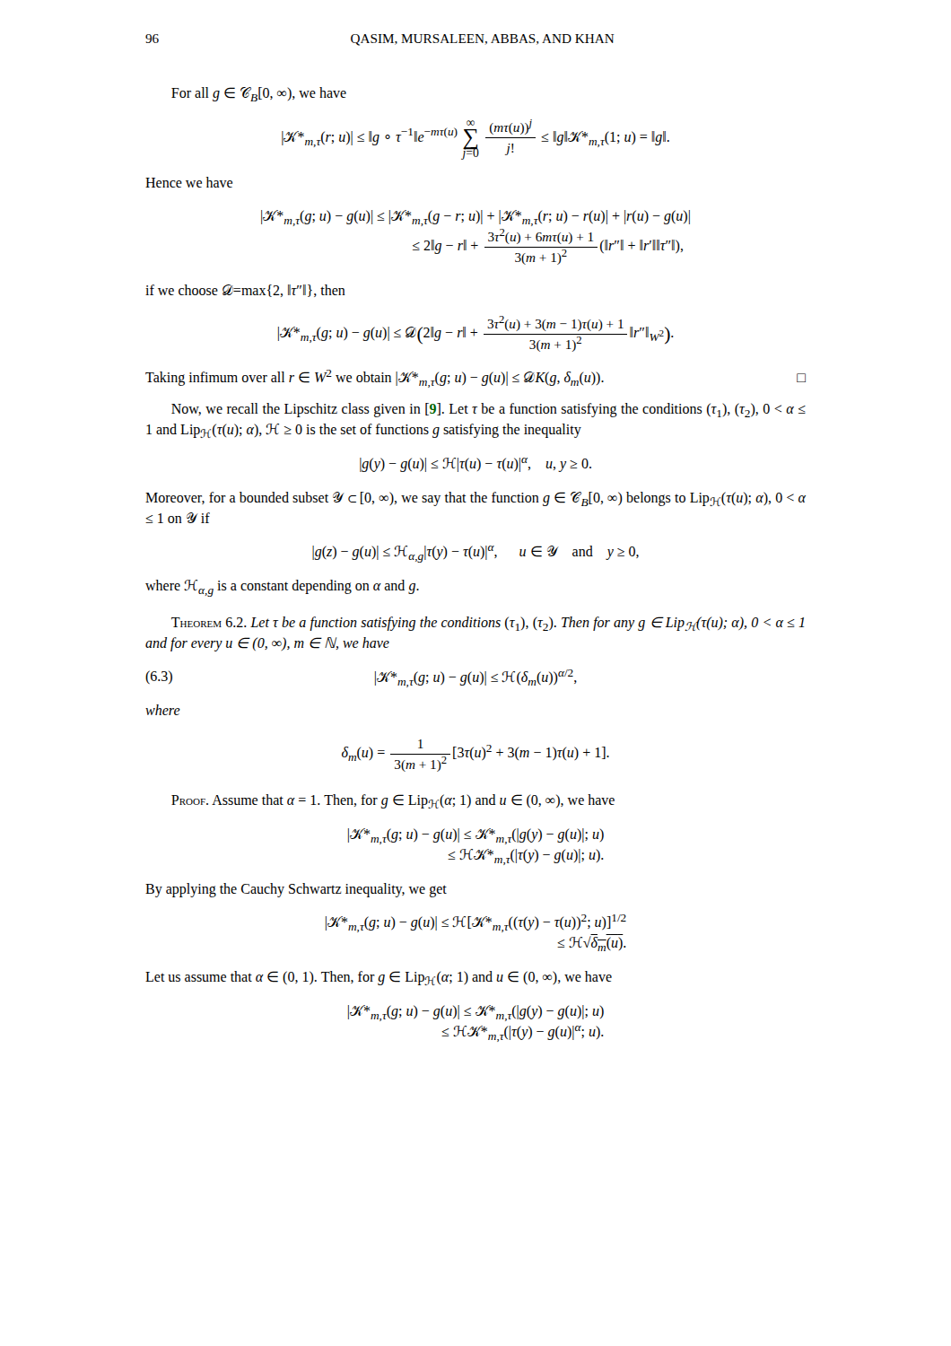96 QASIM, MURSALEEN, ABBAS, AND KHAN
For all g ∈ 𝒞B[0, ∞), we have
|𝒦*m,τ(r; u)| ≤ ‖g ∘ τ−1‖e−mτ(u) ∞∑j=0 (mτ(u))j j! ≤ ‖g‖𝒦*m,τ(1; u) = ‖g‖.
Hence we have
|𝒦*m,τ(g; u) − g(u)| ≤ |𝒦*m,τ(g − r; u)| + |𝒦*m,τ(r; u) − r(u)| + |r(u) − g(u)|
≤ 2‖g − r‖ + 3τ2(u) + 6mτ(u) + 13(m + 1)2(‖r″‖ + ‖r′‖‖τ″‖),
if we choose 𝒟=max{2, ‖τ″‖}, then
|𝒦*m,τ(g; u) − g(u)| ≤ 𝒟(2‖g − r‖ + 3τ2(u) + 3(m − 1)τ(u) + 13(m + 1)2‖r″‖W2).
Taking infimum over all r ∈ W2 we obtain |𝒦*m,τ(g; u) − g(u)| ≤ 𝒟K(g, δm(u)). □
Now, we recall the Lipschitz class given in [9]. Let τ be a function satisfying the conditions (τ1), (τ2), 0 < α ≤ 1 and Lipℋ(τ(u); α), ℋ ≥ 0 is the set of functions g satisfying the inequality
|g(y) − g(u)| ≤ ℋ|τ(u) − τ(u)|α, u, y ≥ 0.
Moreover, for a bounded subset 𝒴 ⊂ [0, ∞), we say that the function g ∈ 𝒞B[0, ∞) belongs to Lipℋ(τ(u); α), 0 < α ≤ 1 on 𝒴 if
|g(z) − g(u)| ≤ ℋα,g|τ(y) − τ(u)|α, u ∈ 𝒴 and y ≥ 0,
where ℋα,g is a constant depending on α and g.
Theorem 6.2. Let τ be a function satisfying the conditions (τ1), (τ2). Then for any g ∈ Lipℋ(τ(u); α), 0 < α ≤ 1 and for every u ∈ (0, ∞), m ∈ ℕ, we have
(6.3) |𝒦*m,τ(g; u) − g(u)| ≤ ℋ(δm(u))α/2,
where
δm(u) = 13(m + 1)2[3τ(u)2 + 3(m − 1)τ(u) + 1].
Proof. Assume that α = 1. Then, for g ∈ Lipℋ(α; 1) and u ∈ (0, ∞), we have
|𝒦*m,τ(g; u) − g(u)| ≤ 𝒦*m,τ(|g(y) − g(u)|; u)
≤ ℋ𝒦*m,τ(|τ(y) − g(u)|; u).
By applying the Cauchy Schwartz inequality, we get
|𝒦*m,τ(g; u) − g(u)| ≤ ℋ[𝒦*m,τ((τ(y) − τ(u))2; u)]1/2
≤ ℋ√δm(u).
Let us assume that α ∈ (0, 1). Then, for g ∈ Lipℋ(α; 1) and u ∈ (0, ∞), we have
|𝒦*m,τ(g; u) − g(u)| ≤ 𝒦*m,τ(|g(y) − g(u)|; u)
≤ ℋ𝒦*m,τ(|τ(y) − g(u)|α; u).